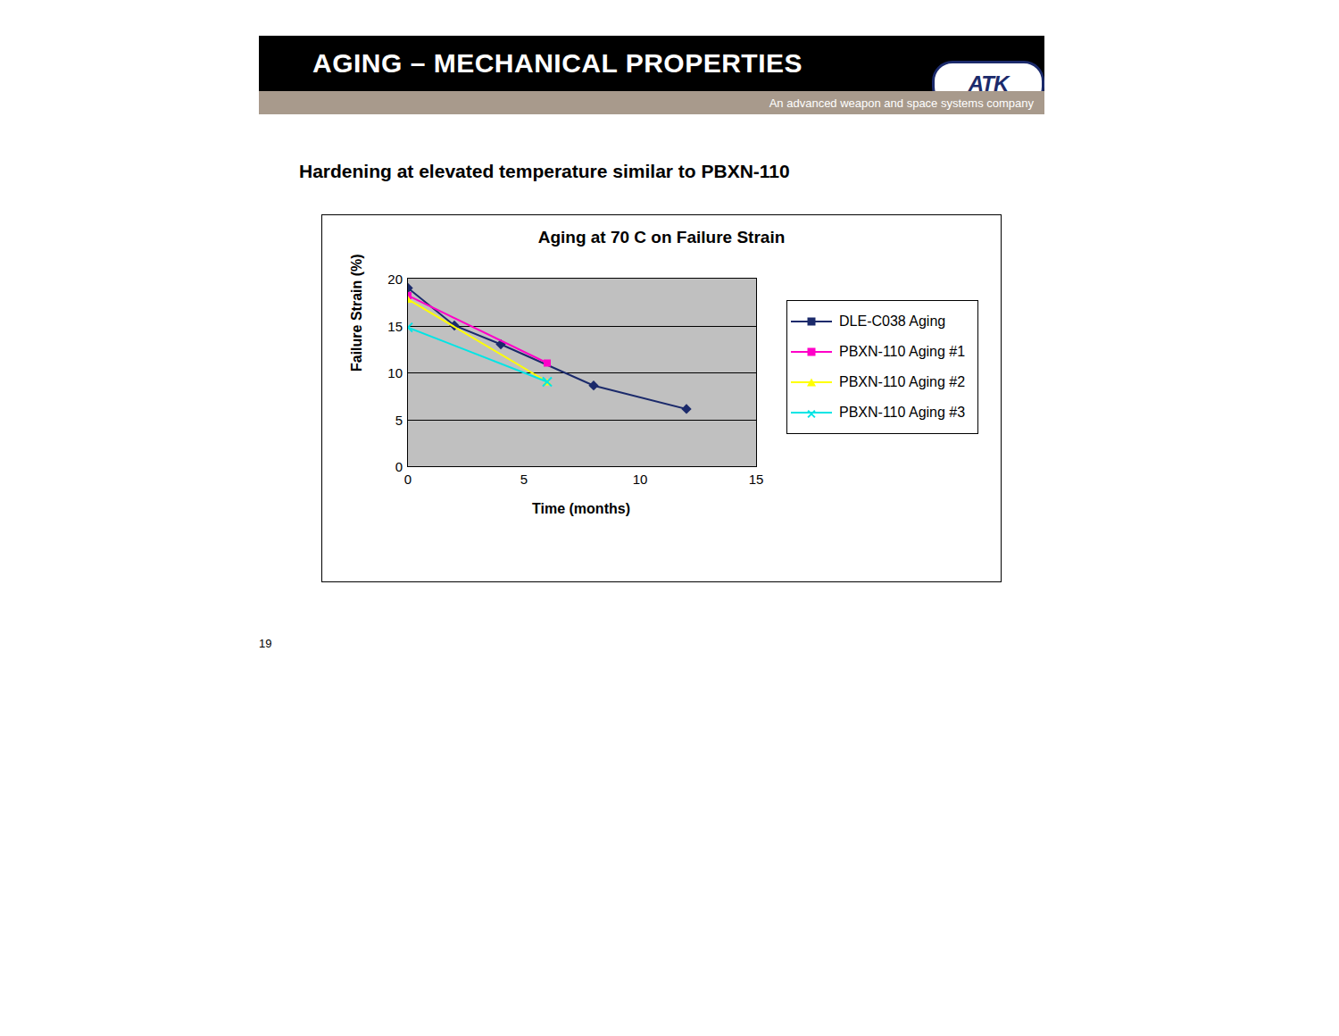AGING – MECHANICAL PROPERTIES
ATK
An advanced weapon and space systems company
Hardening at elevated temperature similar to PBXN-110
Aging at 70 C on Failure Strain
Failure Strain (%)
20 15 10 5 0 0 5 10 15
Time (months)
DLE-C038 Aging
PBXN-110 Aging #1
PBXN-110 Aging #2
PBXN-110 Aging #3
19